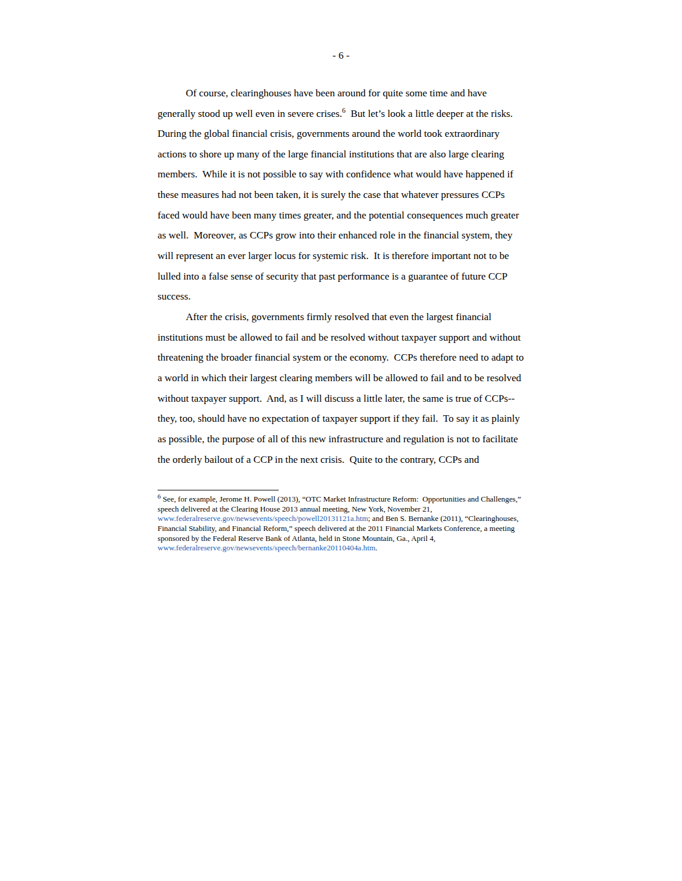- 6 -
Of course, clearinghouses have been around for quite some time and have generally stood up well even in severe crises.6 But let’s look a little deeper at the risks. During the global financial crisis, governments around the world took extraordinary actions to shore up many of the large financial institutions that are also large clearing members. While it is not possible to say with confidence what would have happened if these measures had not been taken, it is surely the case that whatever pressures CCPs faced would have been many times greater, and the potential consequences much greater as well. Moreover, as CCPs grow into their enhanced role in the financial system, they will represent an ever larger locus for systemic risk. It is therefore important not to be lulled into a false sense of security that past performance is a guarantee of future CCP success.
After the crisis, governments firmly resolved that even the largest financial institutions must be allowed to fail and be resolved without taxpayer support and without threatening the broader financial system or the economy. CCPs therefore need to adapt to a world in which their largest clearing members will be allowed to fail and to be resolved without taxpayer support. And, as I will discuss a little later, the same is true of CCPs--they, too, should have no expectation of taxpayer support if they fail. To say it as plainly as possible, the purpose of all of this new infrastructure and regulation is not to facilitate the orderly bailout of a CCP in the next crisis. Quite to the contrary, CCPs and
6 See, for example, Jerome H. Powell (2013), “OTC Market Infrastructure Reform: Opportunities and Challenges,” speech delivered at the Clearing House 2013 annual meeting, New York, November 21, www.federalreserve.gov/newsevents/speech/powell20131121a.htm; and Ben S. Bernanke (2011), “Clearinghouses, Financial Stability, and Financial Reform,” speech delivered at the 2011 Financial Markets Conference, a meeting sponsored by the Federal Reserve Bank of Atlanta, held in Stone Mountain, Ga., April 4, www.federalreserve.gov/newsevents/speech/bernanke20110404a.htm.